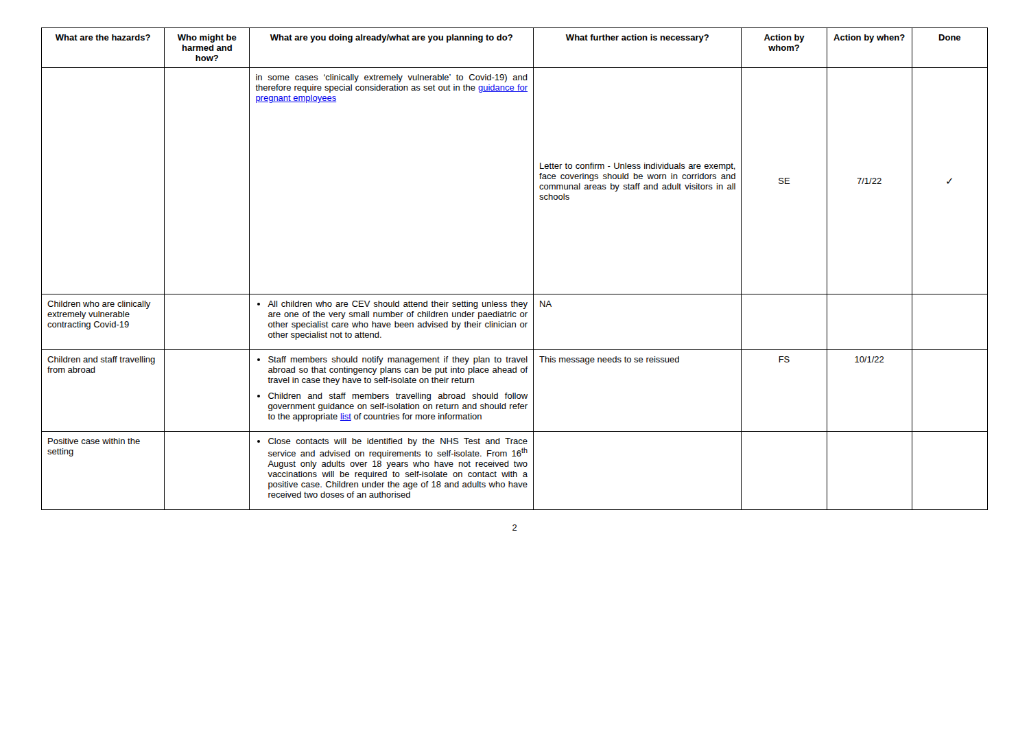| What are the hazards? | Who might be harmed and how? | What are you doing already/what are you planning to do? | What further action is necessary? | Action by whom? | Action by when? | Done |
| --- | --- | --- | --- | --- | --- | --- |
| | | in some cases ‘clinically extremely vulnerable’ to Covid-19) and therefore require special consideration as set out in the guidance for pregnant employees | Letter to confirm - Unless individuals are exempt, face coverings should be worn in corridors and communal areas by staff and adult visitors in all schools | SE | 7/1/22 | ✓ |
| Children who are clinically extremely vulnerable contracting Covid-19 | | All children who are CEV should attend their setting unless they are one of the very small number of children under paediatric or other specialist care who have been advised by their clinician or other specialist not to attend. | NA | | | |
| Children and staff travelling from abroad | | Staff members should notify management if they plan to travel abroad so that contingency plans can be put into place ahead of travel in case they have to self-isolate on their return Children and staff members travelling abroad should follow government guidance on self-isolation on return and should refer to the appropriate list of countries for more information | This message needs to se reissued | FS | 10/1/22 | |
| Positive case within the setting | | Close contacts will be identified by the NHS Test and Trace service and advised on requirements to self-isolate. From 16 th August only adults over 18 years who have not received two vaccinations will be required to self-isolate on contact with a positive case. Children under the age of 18 and adults who have received two doses of an authorised | | | | |
2